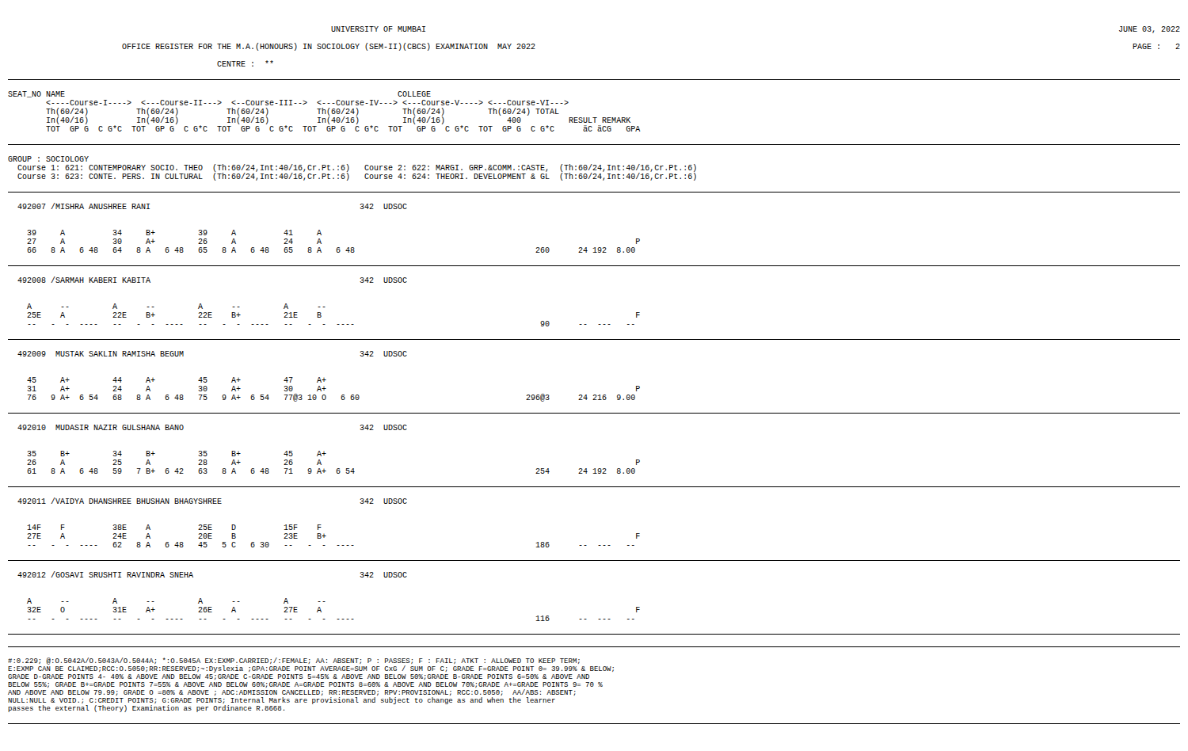UNIVERSITY OF MUMBAI JUNE 03, 2022
OFFICE REGISTER FOR THE M.A.(HONOURS) IN SOCIOLOGY (SEM-II)(CBCS) EXAMINATION MAY 2022 PAGE : 2
CENTRE : **
SEAT_NO NAME COLLEGE <----Course-I----> <---Course-II---> <--Course-III--> <---Course-IV---> <---Course-V----> <---Course-VI---> Th(60/24) Th(60/24) Th(60/24) Th(60/24) Th(60/24) Th(60/24) TOTAL In(40/16) In(40/16) In(40/16) In(40/16) In(40/16) 400 RESULT REMARK TOT GP G C G*C TOT GP G C G*C TOT GP G C G*C TOT GP G C G*C TOT GP G C G*C TOT GP G C G*C äC äCG GPA
GROUP : SOCIOLOGY Course 1: 621: CONTEMPORARY SOCIO. THEO (Th:60/24,Int:40/16,Cr.Pt.:6) Course 2: 622: MARGI. GRP.&COMM.:CASTE, (Th:60/24,Int:40/16,Cr.Pt.:6) Course 3: 623: CONTE. PERS. IN CULTURAL (Th:60/24,Int:40/16,Cr.Pt.:6) Course 4: 624: THEORI. DEVELOPMENT & GL (Th:60/24,Int:40/16,Cr.Pt.:6)
492007 /MISHRA ANUSHREE RANI 342 UDSOC
39 A 34 B+ 39 A 41 A 27 A 30 A+ 26 A 24 A P 66 8 A 6 48 64 8 A 6 48 65 8 A 6 48 65 8 A 6 48 260 24 192 8.00
492008 /SARMAH KABERI KABITA 342 UDSOC
A -- A -- A -- A -- 25E A 22E B+ 22E B+ 21E B F -- - - ---- -- - - ---- -- - - ---- -- - - ---- 90 -- --- --
492009 MUSTAK SAKLIN RAMISHA BEGUM 342 UDSOC
45 A+ 44 A+ 45 A+ 47 A+ 31 A+ 24 A 30 A+ 30 A+ P 76 9 A+ 6 54 68 8 A 6 48 75 9 A+ 6 54 77@3 10 O 6 60 296@3 24 216 9.00
492010 MUDASIR NAZIR GULSHANA BANO 342 UDSOC
35 B+ 34 B+ 35 B+ 45 A+ 26 A 25 A 28 A+ 26 A P 61 8 A 6 48 59 7 B+ 6 42 63 8 A 6 48 71 9 A+ 6 54 254 24 192 8.00
492011 /VAIDYA DHANSHREE BHUSHAN BHAGYSHREE 342 UDSOC
14F F 38E A 25E D 15F F 27E A 24E A 20E B 23E B+ F -- - - ---- 62 8 A 6 48 45 5 C 6 30 -- - - ---- 186 -- --- --
492012 /GOSAVI SRUSHTI RAVINDRA SNEHA 342 UDSOC
A -- A -- A -- A -- 32E O 31E A+ 26E A 27E A F -- - - ---- -- - - ---- -- - - ---- -- - - ---- 116 -- --- --
#:0.229; @:O.5042A/O.5043A/O.5044A; *:O.5045A EX:EXMP.CARRIED;/:FEMALE; AA: ABSENT; P : PASSES; F : FAIL; ATKT : ALLOWED TO KEEP TERM; E:EXMP CAN BE CLAIMED;RCC:O.5050;RR:RESERVED;~:Dyslexia ;GPA:GRADE POINT AVERAGE=SUM OF CxG / SUM OF C; GRADE F=GRADE POINT 0= 39.99% & BELOW; GRADE D-GRADE POINTS 4- 40% & ABOVE AND BELOW 45;GRADE C-GRADE POINTS 5=45% & ABOVE AND BELOW 50%;GRADE B-GRADE POINTS 6=50% & ABOVE AND BELOW 55%; GRADE B+=GRADE POINTS 7=55% & ABOVE AND BELOW 60%;GRADE A=GRADE POINTS 8=60% & ABOVE AND BELOW 70%;GRADE A+=GRADE POINTS 9= 70 % AND ABOVE AND BELOW 79.99; GRADE O =80% & ABOVE ; ADC:ADMISSION CANCELLED; RR:RESERVED; RPV:PROVISIONAL; RCC:O.5050; AA/ABS: ABSENT; NULL:NULL & VOID.; C:CREDIT POINTS; G:GRADE POINTS; Internal Marks are provisional and subject to change as and when the learner passes the external (Theory) Examination as per Ordinance R.8668.